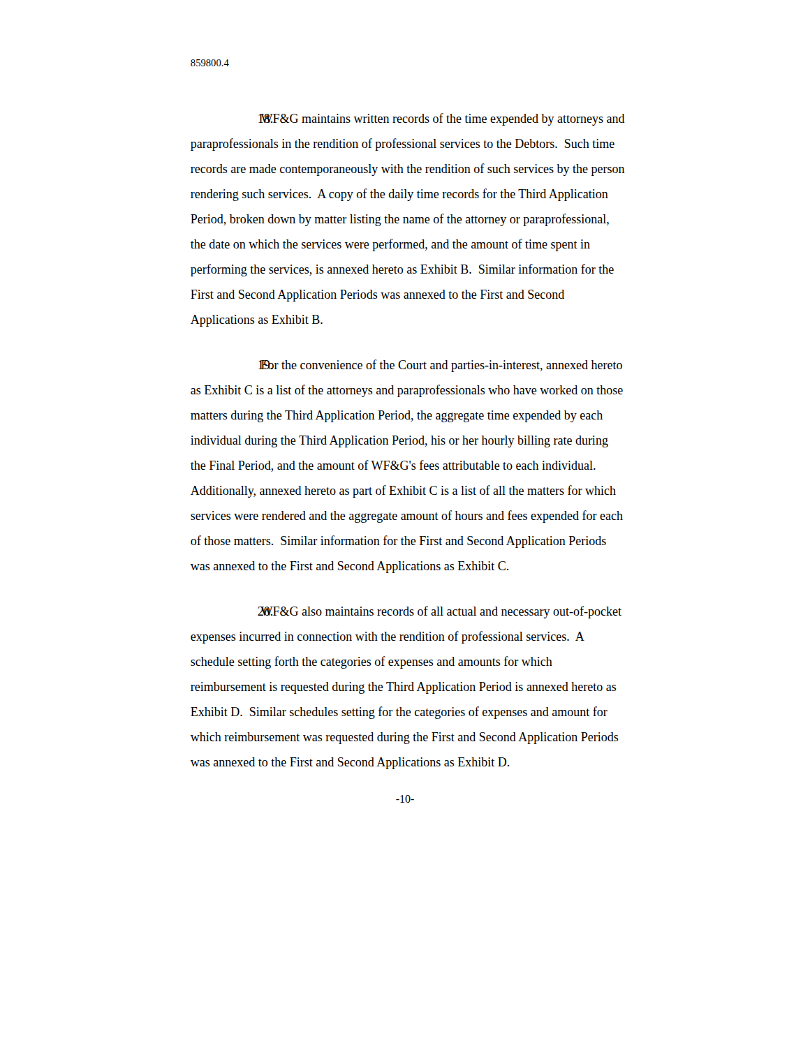859800.4
18. WF&G maintains written records of the time expended by attorneys and paraprofessionals in the rendition of professional services to the Debtors. Such time records are made contemporaneously with the rendition of such services by the person rendering such services. A copy of the daily time records for the Third Application Period, broken down by matter listing the name of the attorney or paraprofessional, the date on which the services were performed, and the amount of time spent in performing the services, is annexed hereto as Exhibit B. Similar information for the First and Second Application Periods was annexed to the First and Second Applications as Exhibit B.
19. For the convenience of the Court and parties-in-interest, annexed hereto as Exhibit C is a list of the attorneys and paraprofessionals who have worked on those matters during the Third Application Period, the aggregate time expended by each individual during the Third Application Period, his or her hourly billing rate during the Final Period, and the amount of WF&G's fees attributable to each individual. Additionally, annexed hereto as part of Exhibit C is a list of all the matters for which services were rendered and the aggregate amount of hours and fees expended for each of those matters. Similar information for the First and Second Application Periods was annexed to the First and Second Applications as Exhibit C.
20. WF&G also maintains records of all actual and necessary out-of-pocket expenses incurred in connection with the rendition of professional services. A schedule setting forth the categories of expenses and amounts for which reimbursement is requested during the Third Application Period is annexed hereto as Exhibit D. Similar schedules setting for the categories of expenses and amount for which reimbursement was requested during the First and Second Application Periods was annexed to the First and Second Applications as Exhibit D.
-10-